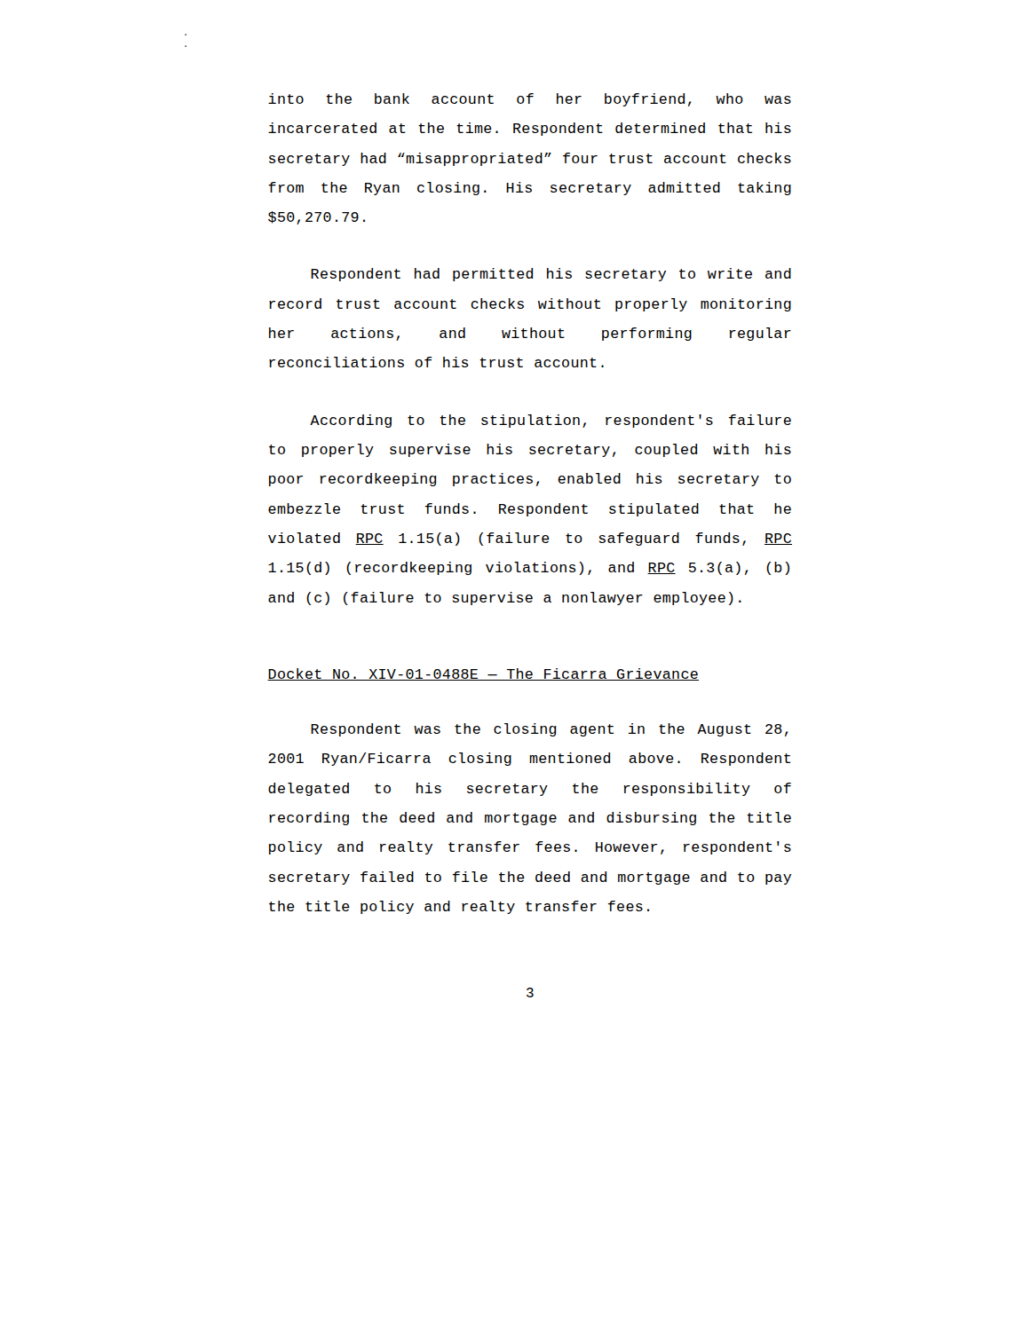· ·
into the bank account of her boyfriend, who was incarcerated at the time. Respondent determined that his secretary had “misappropriated” four trust account checks from the Ryan closing. His secretary admitted taking $50,270.79.
Respondent had permitted his secretary to write and record trust account checks without properly monitoring her actions, and without performing regular reconciliations of his trust account.
According to the stipulation, respondent's failure to properly supervise his secretary, coupled with his poor recordkeeping practices, enabled his secretary to embezzle trust funds. Respondent stipulated that he violated RPC 1.15(a) (failure to safeguard funds, RPC 1.15(d) (recordkeeping violations), and RPC 5.3(a), (b) and (c) (failure to supervise a nonlawyer employee).
Docket No. XIV-01-0488E — The Ficarra Grievance
Respondent was the closing agent in the August 28, 2001 Ryan/Ficarra closing mentioned above. Respondent delegated to his secretary the responsibility of recording the deed and mortgage and disbursing the title policy and realty transfer fees. However, respondent's secretary failed to file the deed and mortgage and to pay the title policy and realty transfer fees.
3